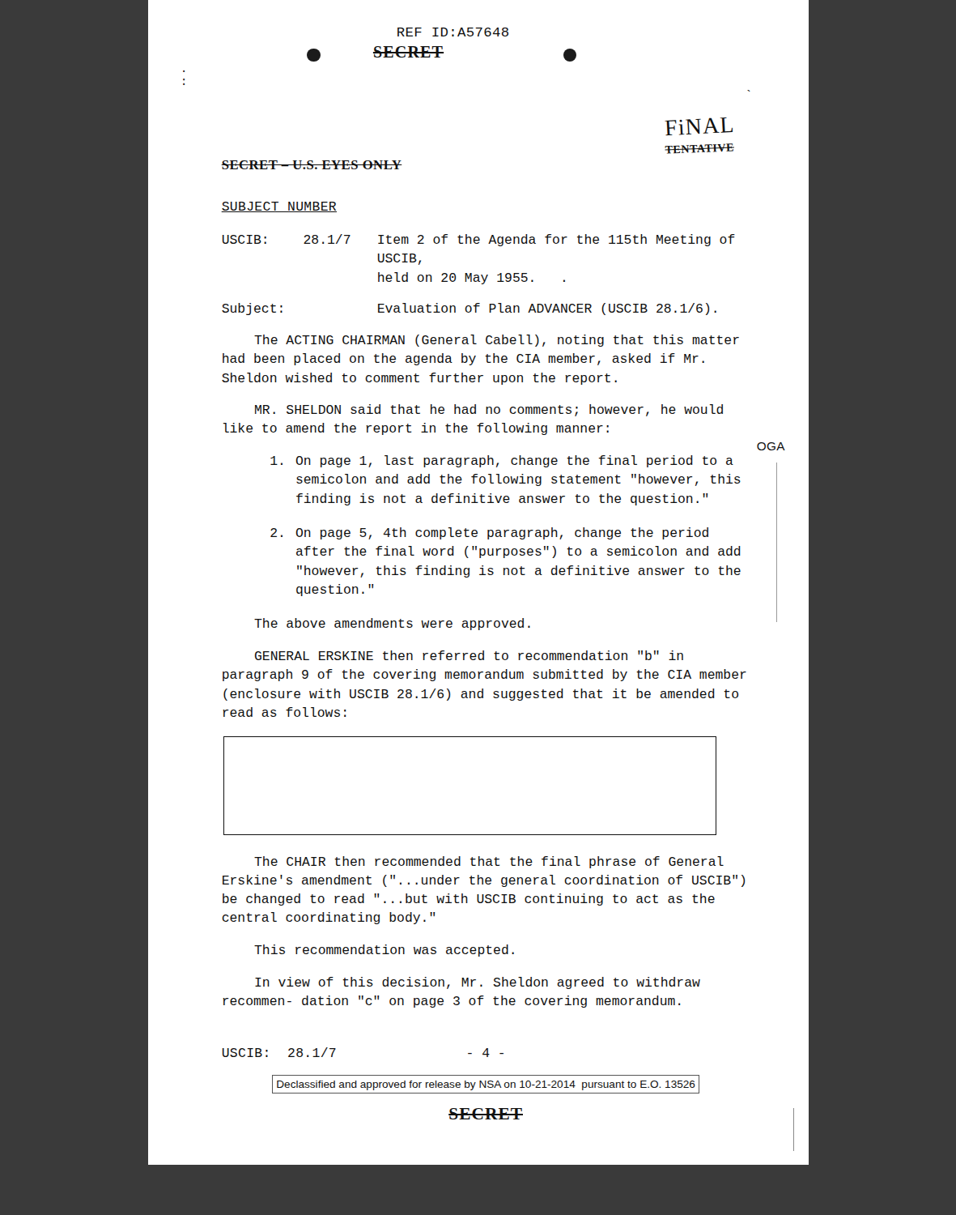REF ID:A57648
SECRET
.
:
`
FiNAL TENTATIVE
SECRET – U.S. EYES ONLY
SUBJECT NUMBER
| USCIB: | 28.1/7 | Item 2 of the Agenda for the 115th Meeting of USCIB, held on 20 May 1955. . |
| Subject: | | Evaluation of Plan ADVANCER (USCIB 28.1/6). |
The ACTING CHAIRMAN (General Cabell), noting that this matter had been placed on the agenda by the CIA member, asked if Mr. Sheldon wished to comment further upon the report.
MR. SHELDON said that he had no comments; however, he would like to amend the report in the following manner:
1. On page 1, last paragraph, change the final period to a semicolon and add the following statement "however, this finding is not a definitive answer to the question."
2. On page 5, 4th complete paragraph, change the period after the final word ("purposes") to a semicolon and add "however, this finding is not a definitive answer to the question."
OGA
The above amendments were approved.
GENERAL ERSKINE then referred to recommendation "b" in paragraph 9 of the covering memorandum submitted by the CIA member (enclosure with USCIB 28.1/6) and suggested that it be amended to read as follows:
The CHAIR then recommended that the final phrase of General Erskine's amendment ("...under the general coordination of USCIB") be changed to read "...but with USCIB continuing to act as the central coordinating body."
This recommendation was accepted.
In view of this decision, Mr. Sheldon agreed to withdraw recommen- dation "c" on page 3 of the covering memorandum.
USCIB: 28.1/7
- 4 -
Declassified and approved for release by NSA on 10-21-2014 pursuant to E.O. 13526
SECRET